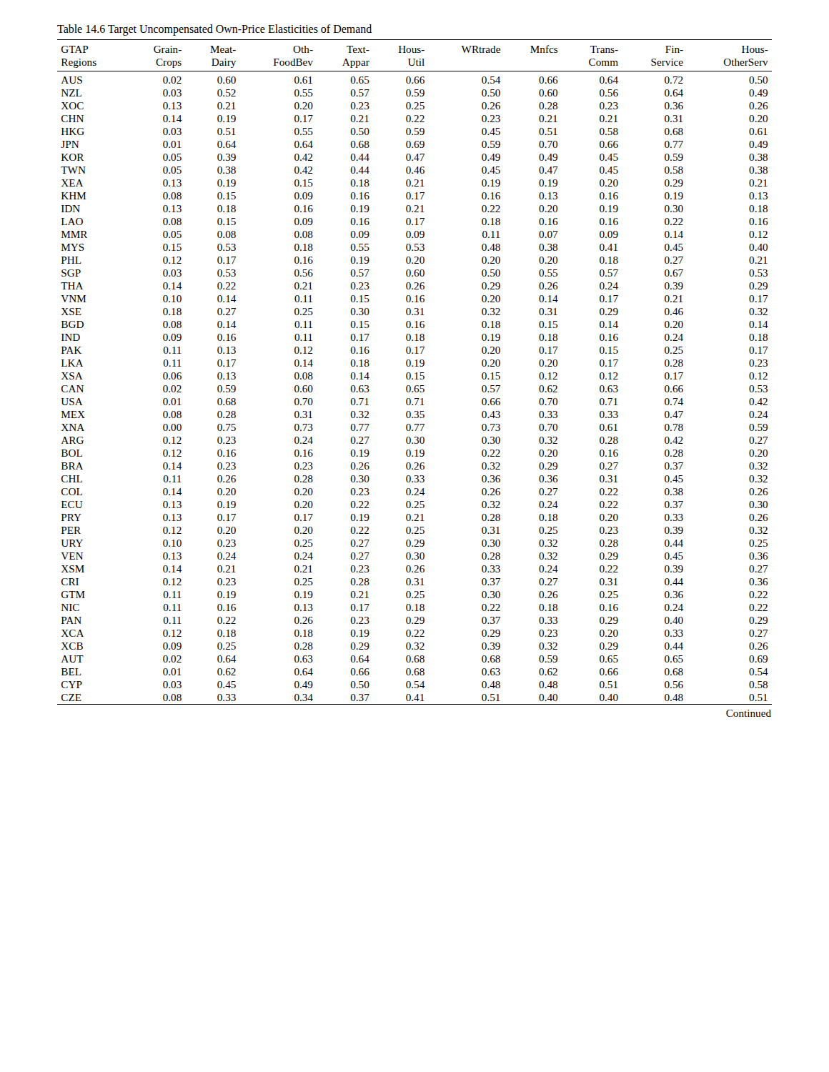Table 14.6 Target Uncompensated Own-Price Elasticities of Demand
| GTAP | Grain- | Meat- | Oth- | Text- | Hous- | WRtrade | Mnfcs | Trans- | Fin- | Hous- |
| --- | --- | --- | --- | --- | --- | --- | --- | --- | --- | --- |
| Regions | Crops | Dairy | FoodBev | Appar | Util | | | Comm | Service | OtherServ |
| AUS | 0.02 | 0.60 | 0.61 | 0.65 | 0.66 | 0.54 | 0.66 | 0.64 | 0.72 | 0.50 |
| NZL | 0.03 | 0.52 | 0.55 | 0.57 | 0.59 | 0.50 | 0.60 | 0.56 | 0.64 | 0.49 |
| XOC | 0.13 | 0.21 | 0.20 | 0.23 | 0.25 | 0.26 | 0.28 | 0.23 | 0.36 | 0.26 |
| CHN | 0.14 | 0.19 | 0.17 | 0.21 | 0.22 | 0.23 | 0.21 | 0.21 | 0.31 | 0.20 |
| HKG | 0.03 | 0.51 | 0.55 | 0.50 | 0.59 | 0.45 | 0.51 | 0.58 | 0.68 | 0.61 |
| JPN | 0.01 | 0.64 | 0.64 | 0.68 | 0.69 | 0.59 | 0.70 | 0.66 | 0.77 | 0.49 |
| KOR | 0.05 | 0.39 | 0.42 | 0.44 | 0.47 | 0.49 | 0.49 | 0.45 | 0.59 | 0.38 |
| TWN | 0.05 | 0.38 | 0.42 | 0.44 | 0.46 | 0.45 | 0.47 | 0.45 | 0.58 | 0.38 |
| XEA | 0.13 | 0.19 | 0.15 | 0.18 | 0.21 | 0.19 | 0.19 | 0.20 | 0.29 | 0.21 |
| KHM | 0.08 | 0.15 | 0.09 | 0.16 | 0.17 | 0.16 | 0.13 | 0.16 | 0.19 | 0.13 |
| IDN | 0.13 | 0.18 | 0.16 | 0.19 | 0.21 | 0.22 | 0.20 | 0.19 | 0.30 | 0.18 |
| LAO | 0.08 | 0.15 | 0.09 | 0.16 | 0.17 | 0.18 | 0.16 | 0.16 | 0.22 | 0.16 |
| MMR | 0.05 | 0.08 | 0.08 | 0.09 | 0.09 | 0.11 | 0.07 | 0.09 | 0.14 | 0.12 |
| MYS | 0.15 | 0.53 | 0.18 | 0.55 | 0.53 | 0.48 | 0.38 | 0.41 | 0.45 | 0.40 |
| PHL | 0.12 | 0.17 | 0.16 | 0.19 | 0.20 | 0.20 | 0.20 | 0.18 | 0.27 | 0.21 |
| SGP | 0.03 | 0.53 | 0.56 | 0.57 | 0.60 | 0.50 | 0.55 | 0.57 | 0.67 | 0.53 |
| THA | 0.14 | 0.22 | 0.21 | 0.23 | 0.26 | 0.29 | 0.26 | 0.24 | 0.39 | 0.29 |
| VNM | 0.10 | 0.14 | 0.11 | 0.15 | 0.16 | 0.20 | 0.14 | 0.17 | 0.21 | 0.17 |
| XSE | 0.18 | 0.27 | 0.25 | 0.30 | 0.31 | 0.32 | 0.31 | 0.29 | 0.46 | 0.32 |
| BGD | 0.08 | 0.14 | 0.11 | 0.15 | 0.16 | 0.18 | 0.15 | 0.14 | 0.20 | 0.14 |
| IND | 0.09 | 0.16 | 0.11 | 0.17 | 0.18 | 0.19 | 0.18 | 0.16 | 0.24 | 0.18 |
| PAK | 0.11 | 0.13 | 0.12 | 0.16 | 0.17 | 0.20 | 0.17 | 0.15 | 0.25 | 0.17 |
| LKA | 0.11 | 0.17 | 0.14 | 0.18 | 0.19 | 0.20 | 0.20 | 0.17 | 0.28 | 0.23 |
| XSA | 0.06 | 0.13 | 0.08 | 0.14 | 0.15 | 0.15 | 0.12 | 0.12 | 0.17 | 0.12 |
| CAN | 0.02 | 0.59 | 0.60 | 0.63 | 0.65 | 0.57 | 0.62 | 0.63 | 0.66 | 0.53 |
| USA | 0.01 | 0.68 | 0.70 | 0.71 | 0.71 | 0.66 | 0.70 | 0.71 | 0.74 | 0.42 |
| MEX | 0.08 | 0.28 | 0.31 | 0.32 | 0.35 | 0.43 | 0.33 | 0.33 | 0.47 | 0.24 |
| XNA | 0.00 | 0.75 | 0.73 | 0.77 | 0.77 | 0.73 | 0.70 | 0.61 | 0.78 | 0.59 |
| ARG | 0.12 | 0.23 | 0.24 | 0.27 | 0.30 | 0.30 | 0.32 | 0.28 | 0.42 | 0.27 |
| BOL | 0.12 | 0.16 | 0.16 | 0.19 | 0.19 | 0.22 | 0.20 | 0.16 | 0.28 | 0.20 |
| BRA | 0.14 | 0.23 | 0.23 | 0.26 | 0.26 | 0.32 | 0.29 | 0.27 | 0.37 | 0.32 |
| CHL | 0.11 | 0.26 | 0.28 | 0.30 | 0.33 | 0.36 | 0.36 | 0.31 | 0.45 | 0.32 |
| COL | 0.14 | 0.20 | 0.20 | 0.23 | 0.24 | 0.26 | 0.27 | 0.22 | 0.38 | 0.26 |
| ECU | 0.13 | 0.19 | 0.20 | 0.22 | 0.25 | 0.32 | 0.24 | 0.22 | 0.37 | 0.30 |
| PRY | 0.13 | 0.17 | 0.17 | 0.19 | 0.21 | 0.28 | 0.18 | 0.20 | 0.33 | 0.26 |
| PER | 0.12 | 0.20 | 0.20 | 0.22 | 0.25 | 0.31 | 0.25 | 0.23 | 0.39 | 0.32 |
| URY | 0.10 | 0.23 | 0.25 | 0.27 | 0.29 | 0.30 | 0.32 | 0.28 | 0.44 | 0.25 |
| VEN | 0.13 | 0.24 | 0.24 | 0.27 | 0.30 | 0.28 | 0.32 | 0.29 | 0.45 | 0.36 |
| XSM | 0.14 | 0.21 | 0.21 | 0.23 | 0.26 | 0.33 | 0.24 | 0.22 | 0.39 | 0.27 |
| CRI | 0.12 | 0.23 | 0.25 | 0.28 | 0.31 | 0.37 | 0.27 | 0.31 | 0.44 | 0.36 |
| GTM | 0.11 | 0.19 | 0.19 | 0.21 | 0.25 | 0.30 | 0.26 | 0.25 | 0.36 | 0.22 |
| NIC | 0.11 | 0.16 | 0.13 | 0.17 | 0.18 | 0.22 | 0.18 | 0.16 | 0.24 | 0.22 |
| PAN | 0.11 | 0.22 | 0.26 | 0.23 | 0.29 | 0.37 | 0.33 | 0.29 | 0.40 | 0.29 |
| XCA | 0.12 | 0.18 | 0.18 | 0.19 | 0.22 | 0.29 | 0.23 | 0.20 | 0.33 | 0.27 |
| XCB | 0.09 | 0.25 | 0.28 | 0.29 | 0.32 | 0.39 | 0.32 | 0.29 | 0.44 | 0.26 |
| AUT | 0.02 | 0.64 | 0.63 | 0.64 | 0.68 | 0.68 | 0.59 | 0.65 | 0.65 | 0.69 |
| BEL | 0.01 | 0.62 | 0.64 | 0.66 | 0.68 | 0.63 | 0.62 | 0.66 | 0.68 | 0.54 |
| CYP | 0.03 | 0.45 | 0.49 | 0.50 | 0.54 | 0.48 | 0.48 | 0.51 | 0.56 | 0.58 |
| CZE | 0.08 | 0.33 | 0.34 | 0.37 | 0.41 | 0.51 | 0.40 | 0.40 | 0.48 | 0.51 |
| Continued |